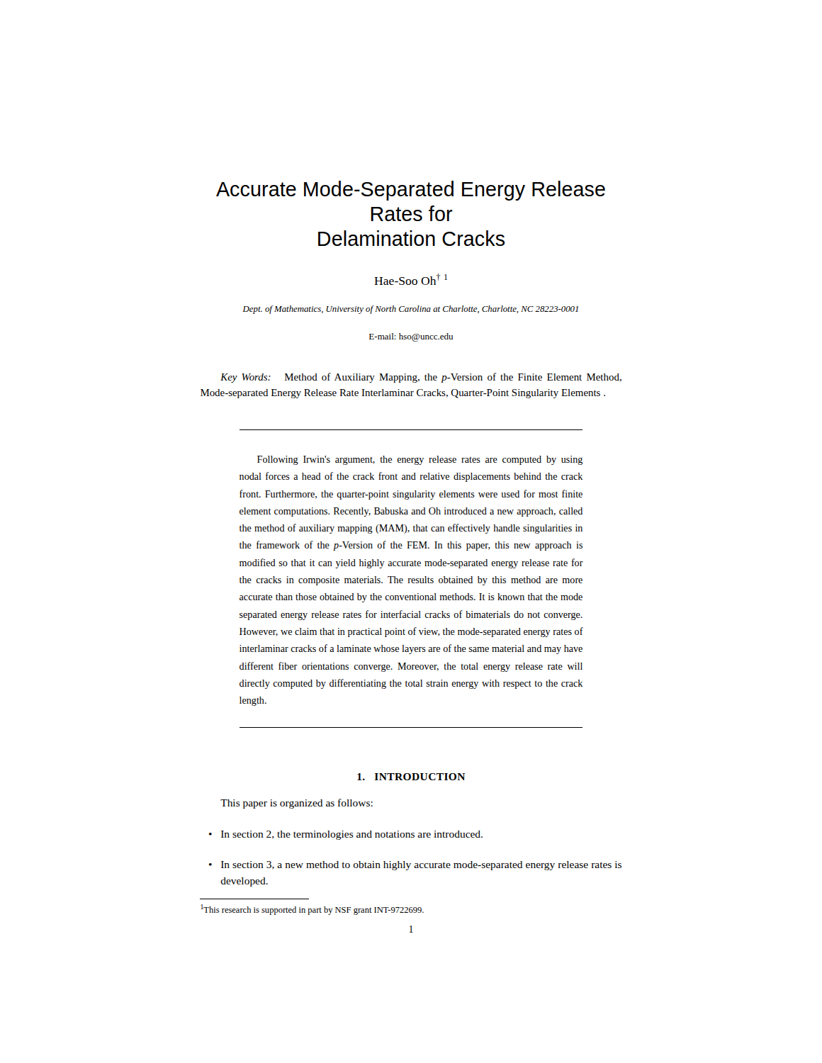Accurate Mode-Separated Energy Release Rates for
Delamination Cracks
Hae-Soo Oh† 1
Dept. of Mathematics, University of North Carolina at Charlotte, Charlotte, NC 28223-0001
E-mail: hso@uncc.edu
Key Words: Method of Auxiliary Mapping, the p-Version of the Finite Element Method, Mode-separated Energy Release Rate Interlaminar Cracks, Quarter-Point Singularity Elements .
Following Irwin's argument, the energy release rates are computed by using nodal forces a head of the crack front and relative displacements behind the crack front. Furthermore, the quarter-point singularity elements were used for most finite element computations. Recently, Babuska and Oh introduced a new approach, called the method of auxiliary mapping (MAM), that can effectively handle singularities in the framework of the p-Version of the FEM. In this paper, this new approach is modified so that it can yield highly accurate mode-separated energy release rate for the cracks in composite materials. The results obtained by this method are more accurate than those obtained by the conventional methods. It is known that the mode separated energy release rates for interfacial cracks of bimaterials do not converge. However, we claim that in practical point of view, the mode-separated energy rates of interlaminar cracks of a laminate whose layers are of the same material and may have different fiber orientations converge. Moreover, the total energy release rate will directly computed by differentiating the total strain energy with respect to the crack length.
1. INTRODUCTION
This paper is organized as follows:
In section 2, the terminologies and notations are introduced.
In section 3, a new method to obtain highly accurate mode-separated energy release rates is developed.
1This research is supported in part by NSF grant INT-9722699.
1